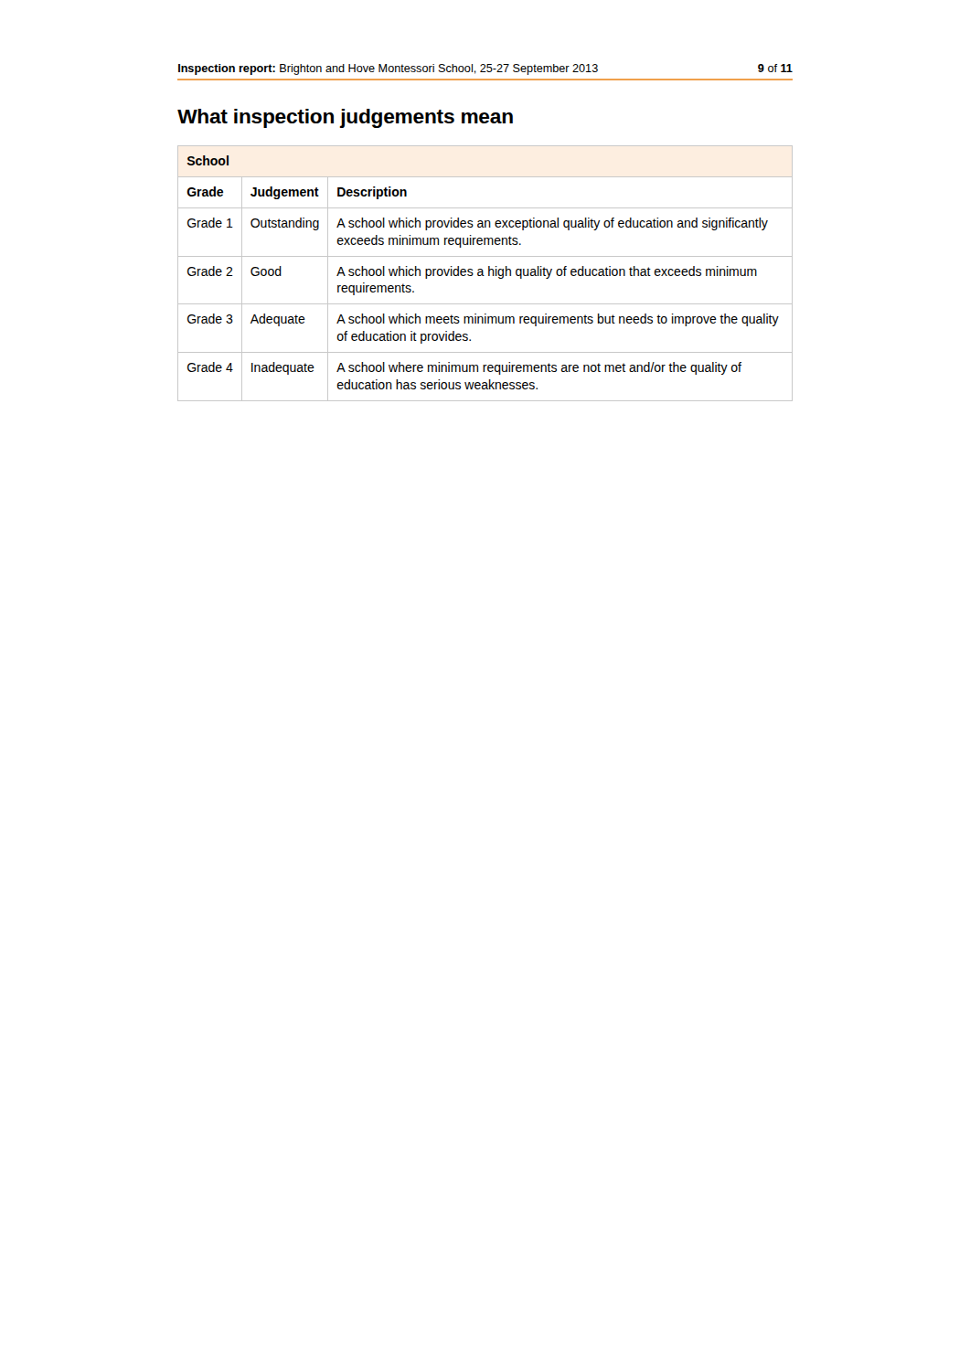Inspection report: Brighton and Hove Montessori School, 25-27 September 2013
9 of 11
What inspection judgements mean
What inspection judgements mean
| School |
| --- |
| Grade | Judgement | Description |
| Grade 1 | Outstanding | A school which provides an exceptional quality of education and significantly exceeds minimum requirements. |
| Grade 2 | Good | A school which provides a high quality of education that exceeds minimum requirements. |
| Grade 3 | Adequate | A school which meets minimum requirements but needs to improve the quality of education it provides. |
| Grade 4 | Inadequate | A school where minimum requirements are not met and/or the quality of education has serious weaknesses. |